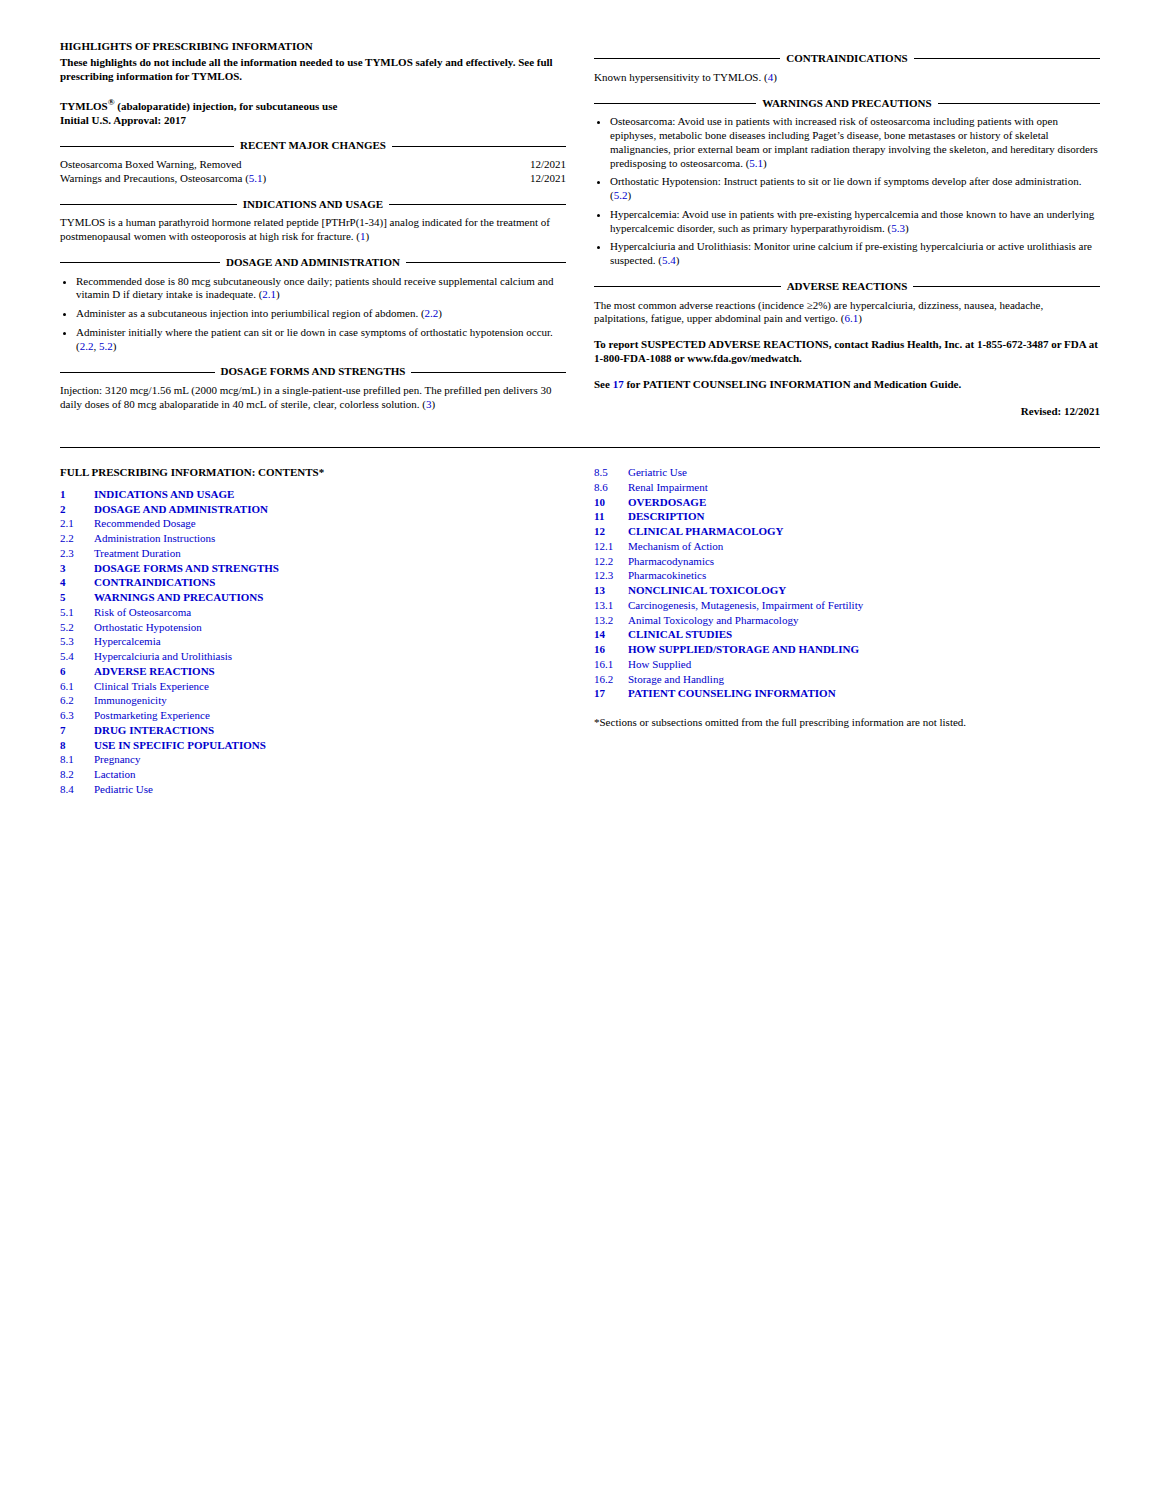HIGHLIGHTS OF PRESCRIBING INFORMATION
These highlights do not include all the information needed to use TYMLOS safely and effectively. See full prescribing information for TYMLOS.
TYMLOS® (abaloparatide) injection, for subcutaneous use
Initial U.S. Approval: 2017
RECENT MAJOR CHANGES
| Osteosarcoma Boxed Warning, Removed | 12/2021 |
| Warnings and Precautions, Osteosarcoma ( 5.1 ) | 12/2021 |
INDICATIONS AND USAGE
TYMLOS is a human parathyroid hormone related peptide [PTHrP(1-34)] analog indicated for the treatment of postmenopausal women with osteoporosis at high risk for fracture. (1)
DOSAGE AND ADMINISTRATION
Recommended dose is 80 mcg subcutaneously once daily; patients should receive supplemental calcium and vitamin D if dietary intake is inadequate. (2.1)
Administer as a subcutaneous injection into periumbilical region of abdomen. (2.2)
Administer initially where the patient can sit or lie down in case symptoms of orthostatic hypotension occur. (2.2, 5.2)
DOSAGE FORMS AND STRENGTHS
Injection: 3120 mcg/1.56 mL (2000 mcg/mL) in a single-patient-use prefilled pen. The prefilled pen delivers 30 daily doses of 80 mcg abaloparatide in 40 mcL of sterile, clear, colorless solution. (3)
CONTRAINDICATIONS
Known hypersensitivity to TYMLOS. (4)
WARNINGS AND PRECAUTIONS
Osteosarcoma: Avoid use in patients with increased risk of osteosarcoma including patients with open epiphyses, metabolic bone diseases including Paget’s disease, bone metastases or history of skeletal malignancies, prior external beam or implant radiation therapy involving the skeleton, and hereditary disorders predisposing to osteosarcoma. (5.1)
Orthostatic Hypotension: Instruct patients to sit or lie down if symptoms develop after dose administration. (5.2)
Hypercalcemia: Avoid use in patients with pre-existing hypercalcemia and those known to have an underlying hypercalcemic disorder, such as primary hyperparathyroidism. (5.3)
Hypercalciuria and Urolithiasis: Monitor urine calcium if pre-existing hypercalciuria or active urolithiasis are suspected. (5.4)
ADVERSE REACTIONS
The most common adverse reactions (incidence ≥2%) are hypercalciuria, dizziness, nausea, headache, palpitations, fatigue, upper abdominal pain and vertigo. (6.1)
To report SUSPECTED ADVERSE REACTIONS, contact Radius Health, Inc. at 1-855-672-3487 or FDA at 1-800-FDA-1088 or www.fda.gov/medwatch.
See 17 for PATIENT COUNSELING INFORMATION and Medication Guide.
Revised: 12/2021
FULL PRESCRIBING INFORMATION: CONTENTS*
| 1 | INDICATIONS AND USAGE |
| 2 | DOSAGE AND ADMINISTRATION |
| 2.1 | Recommended Dosage |
| 2.2 | Administration Instructions |
| 2.3 | Treatment Duration |
| 3 | DOSAGE FORMS AND STRENGTHS |
| 4 | CONTRAINDICATIONS |
| 5 | WARNINGS AND PRECAUTIONS |
| 5.1 | Risk of Osteosarcoma |
| 5.2 | Orthostatic Hypotension |
| 5.3 | Hypercalcemia |
| 5.4 | Hypercalciuria and Urolithiasis |
| 6 | ADVERSE REACTIONS |
| 6.1 | Clinical Trials Experience |
| 6.2 | Immunogenicity |
| 6.3 | Postmarketing Experience |
| 7 | DRUG INTERACTIONS |
| 8 | USE IN SPECIFIC POPULATIONS |
| 8.1 | Pregnancy |
| 8.2 | Lactation |
| 8.4 | Pediatric Use |
| 8.5 | Geriatric Use |
| 8.6 | Renal Impairment |
| 10 | OVERDOSAGE |
| 11 | DESCRIPTION |
| 12 | CLINICAL PHARMACOLOGY |
| 12.1 | Mechanism of Action |
| 12.2 | Pharmacodynamics |
| 12.3 | Pharmacokinetics |
| 13 | NONCLINICAL TOXICOLOGY |
| 13.1 | Carcinogenesis, Mutagenesis, Impairment of Fertility |
| 13.2 | Animal Toxicology and Pharmacology |
| 14 | CLINICAL STUDIES |
| 16 | HOW SUPPLIED/STORAGE AND HANDLING |
| 16.1 | How Supplied |
| 16.2 | Storage and Handling |
| 17 | PATIENT COUNSELING INFORMATION |
*Sections or subsections omitted from the full prescribing information are not listed.